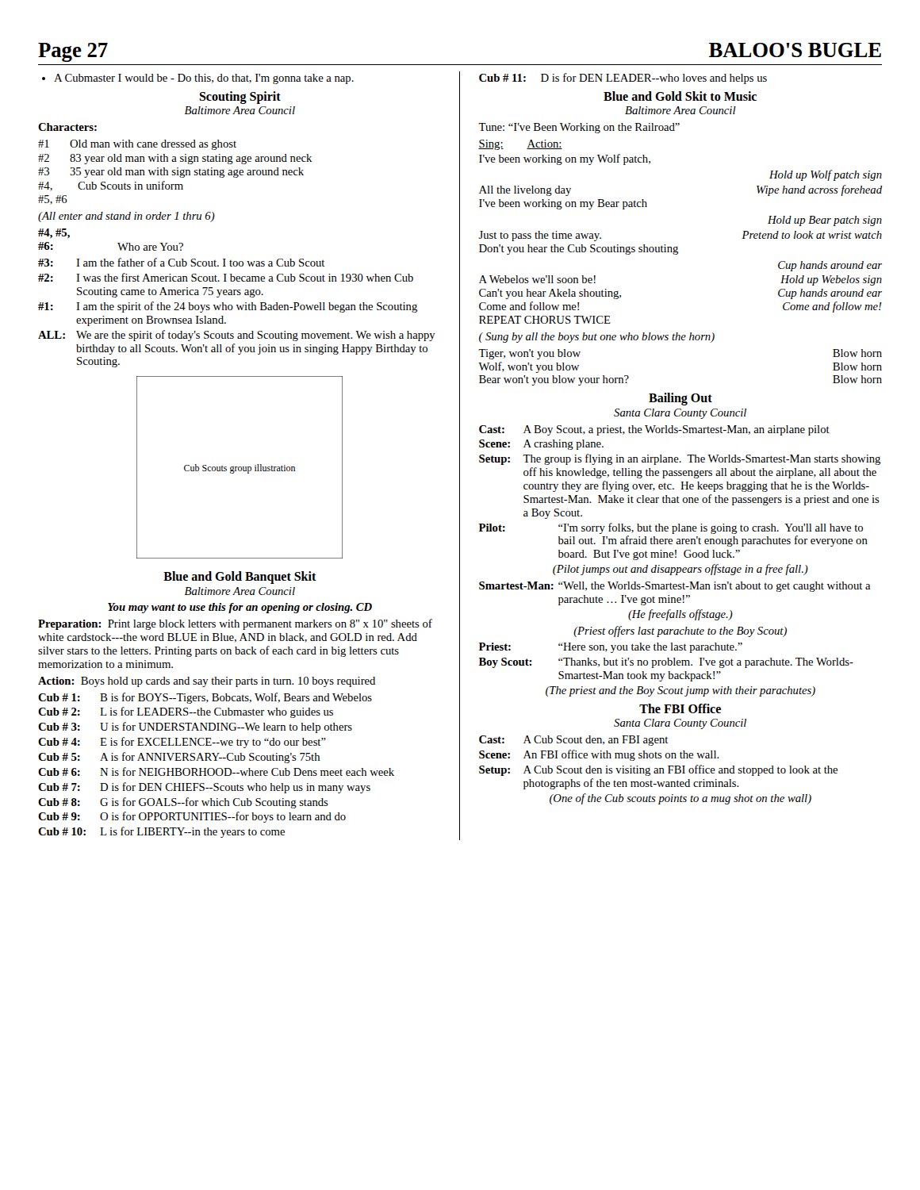Page 27 BALOO'S BUGLE
A Cubmaster I would be - Do this, do that, I'm gonna take a nap.
Scouting Spirit
Baltimore Area Council
Characters:
#1 Old man with cane dressed as ghost
#283 year old man with a sign stating age around neck
#335 year old man with sign stating age around neck
#4, #5, #6 Cub Scouts in uniform
(All enter and stand in order 1 thru 6)
#4, #5, #6:
Who are You?
#3: I am the father of a Cub Scout. I too was a Cub Scout
#2: I was the first American Scout. I became a Cub Scout in 1930 when Cub Scouting came to America 75 years ago.
#1: I am the spirit of the 24 boys who with Baden-Powell began the Scouting experiment on Brownsea Island.
ALL: We are the spirit of today's Scouts and Scouting movement. We wish a happy birthday to all Scouts. Won't all of you join us in singing Happy Birthday to Scouting.
Blue and Gold Banquet Skit
Baltimore Area Council
You may want to use this for an opening or closing. CD
Preparation: Print large block letters with permanent markers on 8" x 10" sheets of white cardstock---the word BLUE in Blue, AND in black, and GOLD in red. Add silver stars to the letters. Printing parts on back of each card in big letters cuts memorization to a minimum.
Action: Boys hold up cards and say their parts in turn. 10 boys required
Cub # 1: B is for BOYS--Tigers, Bobcats, Wolf, Bears and Webelos
Cub # 2: L is for LEADERS--the Cubmaster who guides us
Cub # 3: U is for UNDERSTANDING--We learn to help others
Cub # 4: E is for EXCELLENCE--we try to “do our best”
Cub # 5: A is for ANNIVERSARY--Cub Scouting's 75th
Cub # 6: N is for NEIGHBORHOOD--where Cub Dens meet each week
Cub # 7: D is for DEN CHIEFS--Scouts who help us in many ways
Cub # 8: G is for GOALS--for which Cub Scouting stands
Cub # 9: O is for OPPORTUNITIES--for boys to learn and do
Cub # 10: L is for LIBERTY--in the years to come
Cub # 11: D is for DEN LEADER--who loves and helps us
Blue and Gold Skit to Music
Baltimore Area Council
Tune: “I've Been Working on the Railroad”
Sing: Action:
I've been working on my Wolf patch,
Hold up Wolf patch sign
All the livelong day Wipe hand across forehead
I've been working on my Bear patch
Hold up Bear patch sign
Just to pass the time away. Pretend to look at wrist watch
Don't you hear the Cub Scoutings shouting
Cup hands around ear
A Webelos we'll soon be! Hold up Webelos sign
Can't you hear Akela shouting, Cup hands around ear
Come and follow me! Come and follow me!
REPEAT CHORUS TWICE
( Sung by all the boys but one who blows the horn)
Tiger, won't you blow Blow horn
Wolf, won't you blow Blow horn
Bear won't you blow your horn?Blow horn
Bailing Out
Santa Clara County Council
Cast: A Boy Scout, a priest, the Worlds-Smartest-Man, an airplane pilot
Scene: A crashing plane.
Setup: The group is flying in an airplane. The Worlds-Smartest-Man starts showing off his knowledge, telling the passengers all about the airplane, all about the country they are flying over, etc. He keeps bragging that he is the Worlds-Smartest-Man. Make it clear that one of the passengers is a priest and one is a Boy Scout.
Pilot: “I'm sorry folks, but the plane is going to crash. You'll all have to bail out. I'm afraid there aren't enough parachutes for everyone on board. But I've got mine! Good luck.”
(Pilot jumps out and disappears offstage in a free fall.)
Smartest-Man: “Well, the Worlds-Smartest-Man isn't about to get caught without a parachute … I've got mine!”
(He freefalls offstage.)
(Priest offers last parachute to the Boy Scout)
Priest: “Here son, you take the last parachute.”
Boy Scout: “Thanks, but it's no problem. I've got a parachute. The Worlds-Smartest-Man took my backpack!”
(The priest and the Boy Scout jump with their parachutes)
The FBI Office
Santa Clara County Council
Cast: A Cub Scout den, an FBI agent
Scene: An FBI office with mug shots on the wall.
Setup: A Cub Scout den is visiting an FBI office and stopped to look at the photographs of the ten most-wanted criminals.
(One of the Cub scouts points to a mug shot on the wall)